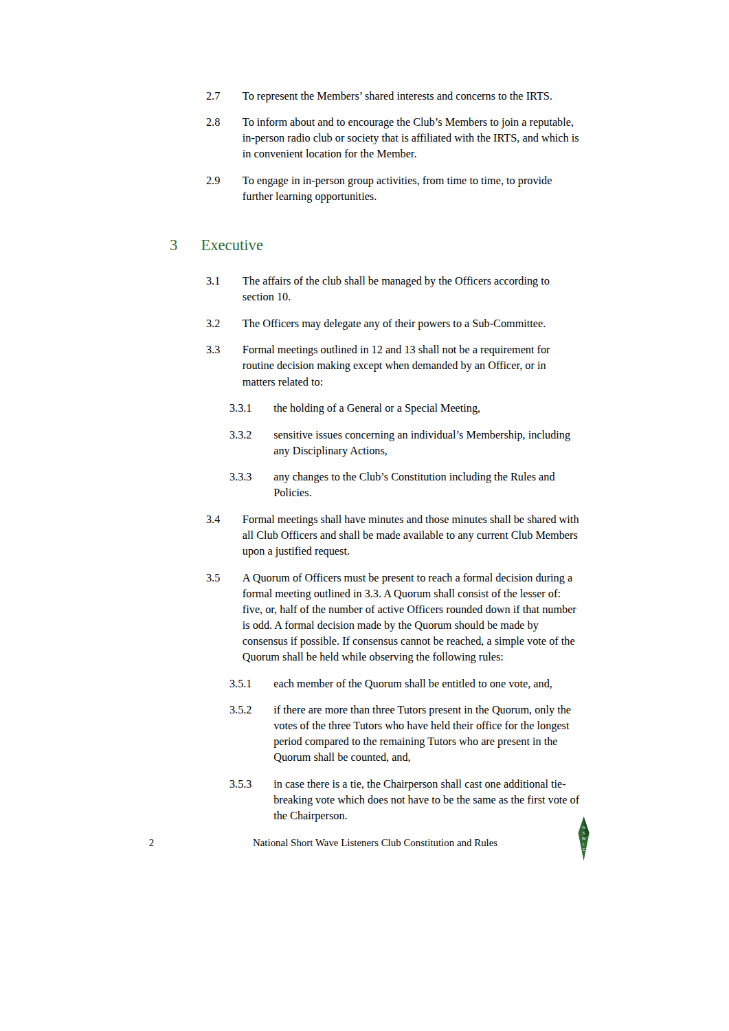2.7
To represent the Members’ shared interests and concerns to the IRTS.
2.8
To inform about and to encourage the Club’s Members to join a reputable, in-person radio club or society that is affiliated with the IRTS, and which is in convenient location for the Member.
2.9
To engage in in-person group activities, from time to time, to provide further learning opportunities.
3 Executive
3.1
The affairs of the club shall be managed by the Officers according to section 10.
3.2
The Officers may delegate any of their powers to a Sub-Committee.
3.3
Formal meetings outlined in 12 and 13 shall not be a requirement for routine decision making except when demanded by an Officer, or in matters related to:
3.3.1
the holding of a General or a Special Meeting,
3.3.2
sensitive issues concerning an individual’s Membership, including any Disciplinary Actions,
3.3.3
any changes to the Club’s Constitution including the Rules and Policies.
3.4
Formal meetings shall have minutes and those minutes shall be shared with all Club Officers and shall be made available to any current Club Members upon a justified request.
3.5
A Quorum of Officers must be present to reach a formal decision during a formal meeting outlined in 3.3. A Quorum shall consist of the lesser of: five, or, half of the number of active Officers rounded down if that number is odd. A formal decision made by the Quorum should be made by consensus if possible. If consensus cannot be reached, a simple vote of the Quorum shall be held while observing the following rules:
3.5.1
each member of the Quorum shall be entitled to one vote, and,
3.5.2
if there are more than three Tutors present in the Quorum, only the votes of the three Tutors who have held their office for the longest period compared to the remaining Tutors who are present in the Quorum shall be counted, and,
3.5.3
in case there is a tie, the Chairperson shall cast one additional tie-breaking vote which does not have to be the same as the first vote of the Chairperson.
2
National Short Wave Listeners Club Constitution and Rules
N S W L C